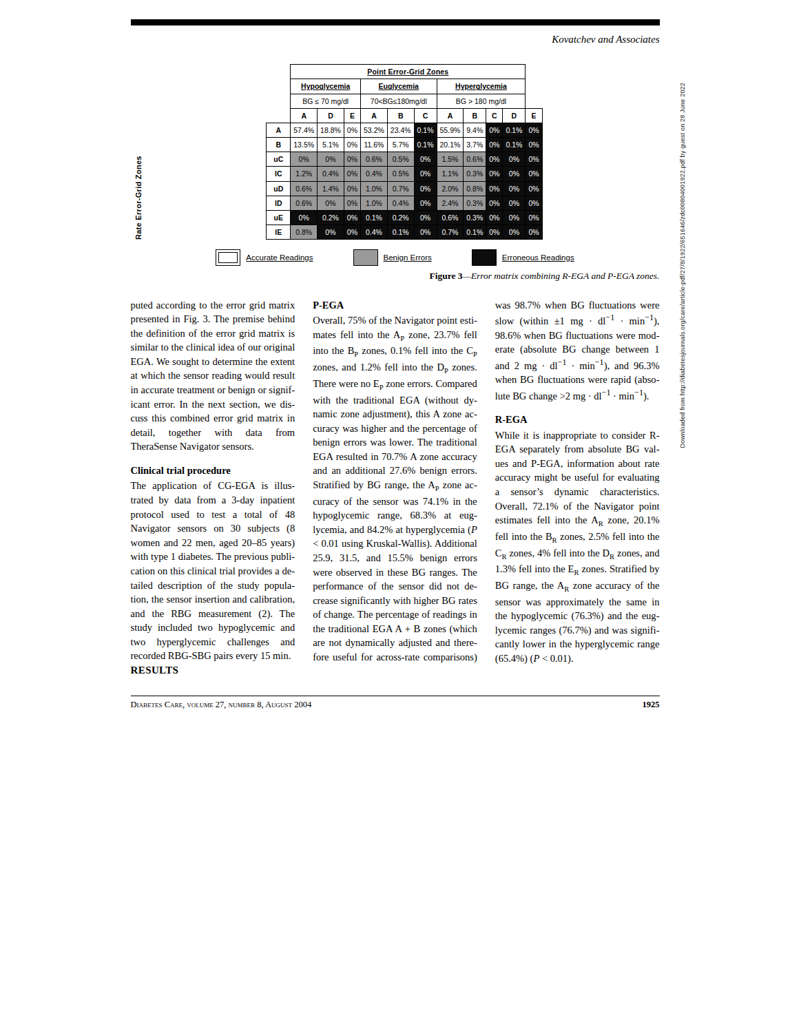Downloaded from http://diabetesjournals.org/care/article-pdf/27/8/1922/651646/zdc00804001922.pdf by guest on 28 June 2022
Kovatchev and Associates
Rate Error-Grid Zones
| | Point Error-Grid Zones |
| --- | --- |
| Hypoglycemia | Euglycemia | Hyperglycemia |
| BG ≤ 70 mg/dl | 70<BG≤180mg/dl | BG > 180 mg/dl |
| | A | D | E | A | B | C | A | B | C | D | E |
| A | 57.4% | 18.8% | 0% | 53.2% | 23.4% | 0.1% | 55.9% | 9.4% | 0% | 0.1% | 0% |
| B | 13.5% | 5.1% | 0% | 11.6% | 5.7% | 0.1% | 20.1% | 3.7% | 0% | 0.1% | 0% |
| uC | 0% | 0% | 0% | 0.6% | 0.5% | 0% | 1.5% | 0.6% | 0% | 0% | 0% |
| lC | 1.2% | 0.4% | 0% | 0.4% | 0.5% | 0% | 1.1% | 0.3% | 0% | 0% | 0% |
| uD | 0.6% | 1.4% | 0% | 1.0% | 0.7% | 0% | 2.0% | 0.8% | 0% | 0% | 0% |
| lD | 0.6% | 0% | 0% | 1.0% | 0.4% | 0% | 2.4% | 0.3% | 0% | 0% | 0% |
| uE | 0% | 0.2% | 0% | 0.1% | 0.2% | 0% | 0.6% | 0.3% | 0% | 0% | 0% |
| lE | 0.8% | 0% | 0% | 0.4% | 0.1% | 0% | 0.7% | 0.1% | 0% | 0% | 0% |
Accurate Readings
Benign Errors
Erroneous Readings
Figure 3—Error matrix combining R-EGA and P-EGA zones.
puted according to the error grid matrix presented in Fig. 3. The premise behind the definition of the error grid matrix is similar to the clinical idea of our original EGA. We sought to determine the extent at which the sensor reading would result in accurate treatment or benign or significant error. In the next section, we discuss this combined error grid matrix in detail, together with data from TheraSense Navigator sensors.
Clinical trial procedure
The application of CG-EGA is illustrated by data from a 3-day inpatient protocol used to test a total of 48 Navigator sensors on 30 subjects (8 women and 22 men, aged 20–85 years) with type 1 diabetes. The previous publication on this clinical trial provides a detailed description of the study population, the sensor insertion and calibration, and the RBG measurement (2). The study included two hypoglycemic and two hyperglycemic challenges and recorded RBG-SBG pairs every 15 min.
RESULTS
P-EGA
Overall, 75% of the Navigator point estimates fell into the AP zone, 23.7% fell into the BP zones, 0.1% fell into the CP zones, and 1.2% fell into the DP zones. There were no EP zone errors. Compared with the traditional EGA (without dynamic zone adjustment), this A zone accuracy was higher and the percentage of benign errors was lower. The traditional EGA resulted in 70.7% A zone accuracy and an additional 27.6% benign errors. Stratified by BG range, the AP zone accuracy of the sensor was 74.1% in the hypoglycemic range, 68.3% at euglycemia, and 84.2% at hyperglycemia (P < 0.01 using Kruskal-Wallis). Additional 25.9, 31.5, and 15.5% benign errors were observed in these BG ranges. The performance of the sensor did not decrease significantly with higher BG rates of change. The percentage of readings in the traditional EGA A + B zones (which are not dynamically adjusted and therefore useful for across-rate comparisons) was 98.7% when BG fluctuations were slow (within ±1 mg · dl−1 · min−1), 98.6% when BG fluctuations were moderate (absolute BG change between 1 and 2 mg · dl−1 · min−1), and 96.3% when BG fluctuations were rapid (absolute BG change >2 mg · dl−1 · min−1).
R-EGA
While it is inappropriate to consider R-EGA separately from absolute BG values and P-EGA, information about rate accuracy might be useful for evaluating a sensor’s dynamic characteristics. Overall, 72.1% of the Navigator point estimates fell into the AR zone, 20.1% fell into the BR zones, 2.5% fell into the CR zones, 4% fell into the DR zones, and 1.3% fell into the ER zones. Stratified by BG range, the AR zone accuracy of the sensor was approximately the same in the hypoglycemic (76.3%) and the euglycemic ranges (76.7%) and was significantly lower in the hyperglycemic range (65.4%) (P < 0.01).
Diabetes Care, volume 27, number 8, August 2004
1925